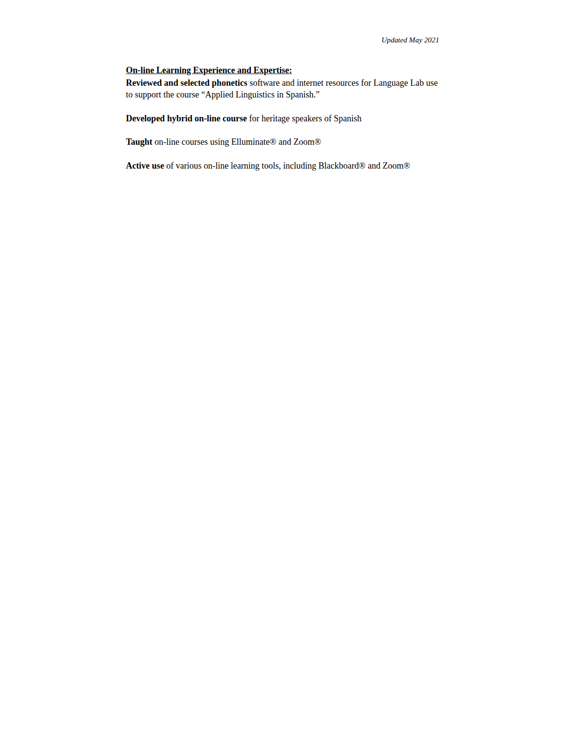Updated May 2021
On-line Learning Experience and Expertise:
Reviewed and selected phonetics software and internet resources for Language Lab use to support the course “Applied Linguistics in Spanish.”
Developed hybrid on-line course for heritage speakers of Spanish
Taught on-line courses using Elluminate® and Zoom®
Active use of various on-line learning tools, including Blackboard® and Zoom®